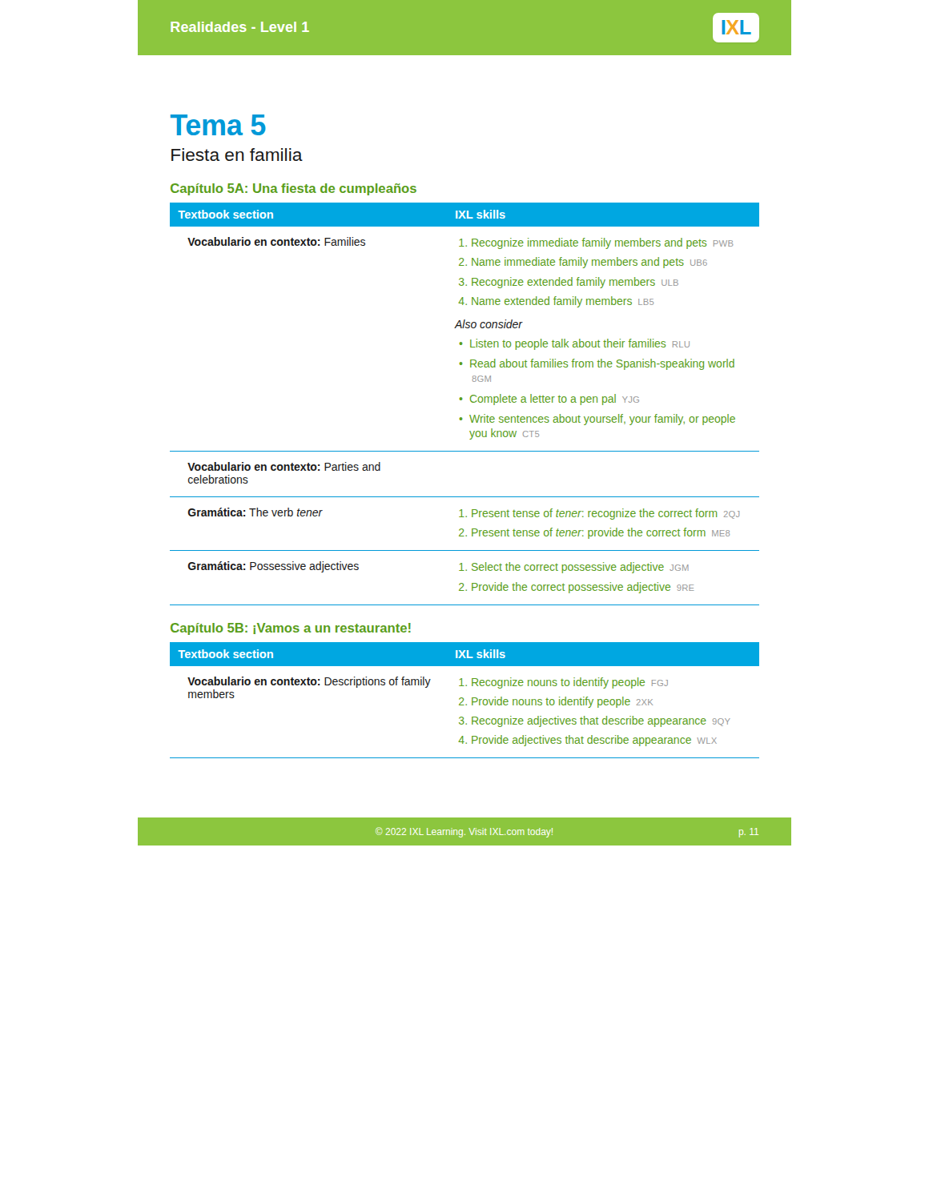Realidades - Level 1
IXL
Tema 5
Fiesta en familia
Capítulo 5A: Una fiesta de cumpleaños
| Textbook section | IXL skills |
| --- | --- |
| Vocabulario en contexto: Families | Recognize immediate family members and pets PWB Name immediate family members and pets UB6 Recognize extended family members ULB Name extended family members LB5 Also consider Listen to people talk about their families RLU Read about families from the Spanish-speaking world 8GM Complete a letter to a pen pal YJG Write sentences about yourself, your family, or people you know CT5 |
| Vocabulario en contexto: Parties and celebrations | |
| Gramática: The verb tener | Present tense of tener : recognize the correct form 2QJ Present tense of tener : provide the correct form ME8 |
| Gramática: Possessive adjectives | Select the correct possessive adjective JGM Provide the correct possessive adjective 9RE |
Capítulo 5B: ¡Vamos a un restaurante!
| Textbook section | IXL skills |
| --- | --- |
| Vocabulario en contexto: Descriptions of family members | Recognize nouns to identify people FGJ Provide nouns to identify people 2XK Recognize adjectives that describe appearance 9QY Provide adjectives that describe appearance WLX |
© 2022 IXL Learning. Visit IXL.com today!
p. 11